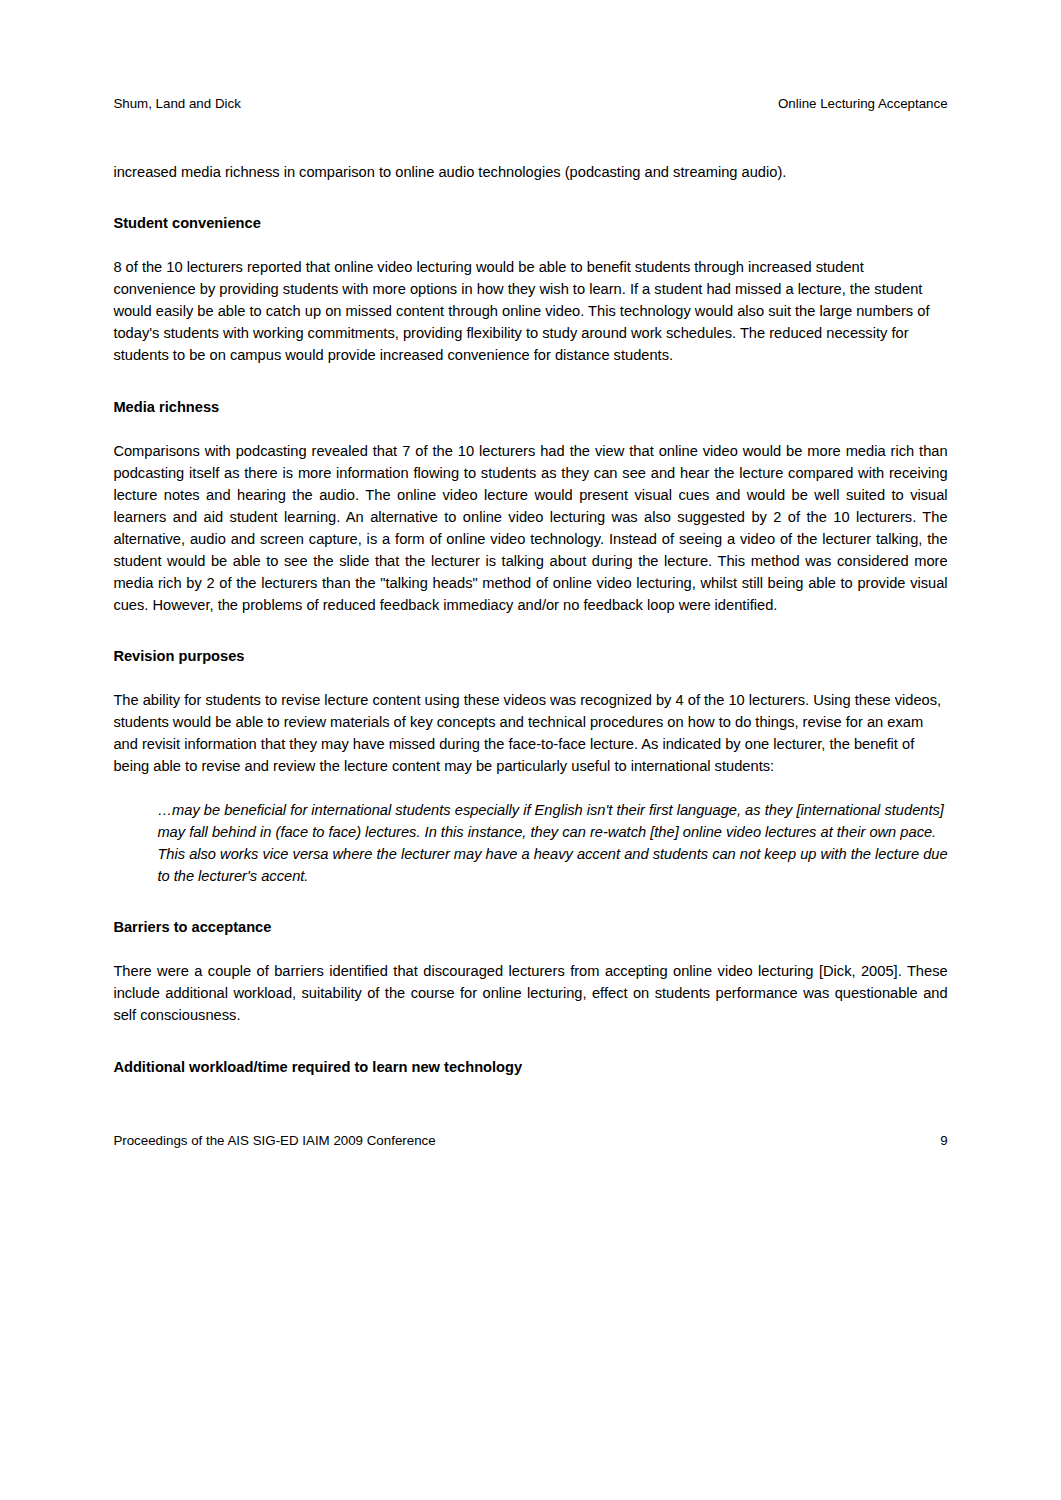Shum, Land and Dick Online Lecturing Acceptance
increased media richness in comparison to online audio technologies (podcasting and streaming audio).
Student convenience
8 of the 10 lecturers reported that online video lecturing would be able to benefit students through increased student convenience by providing students with more options in how they wish to learn. If a student had missed a lecture, the student would easily be able to catch up on missed content through online video. This technology would also suit the large numbers of today's students with working commitments, providing flexibility to study around work schedules. The reduced necessity for students to be on campus would provide increased convenience for distance students.
Media richness
Comparisons with podcasting revealed that 7 of the 10 lecturers had the view that online video would be more media rich than podcasting itself as there is more information flowing to students as they can see and hear the lecture compared with receiving lecture notes and hearing the audio. The online video lecture would present visual cues and would be well suited to visual learners and aid student learning. An alternative to online video lecturing was also suggested by 2 of the 10 lecturers. The alternative, audio and screen capture, is a form of online video technology. Instead of seeing a video of the lecturer talking, the student would be able to see the slide that the lecturer is talking about during the lecture. This method was considered more media rich by 2 of the lecturers than the "talking heads" method of online video lecturing, whilst still being able to provide visual cues. However, the problems of reduced feedback immediacy and/or no feedback loop were identified.
Revision purposes
The ability for students to revise lecture content using these videos was recognized by 4 of the 10 lecturers. Using these videos, students would be able to review materials of key concepts and technical procedures on how to do things, revise for an exam and revisit information that they may have missed during the face-to-face lecture. As indicated by one lecturer, the benefit of being able to revise and review the lecture content may be particularly useful to international students:
…may be beneficial for international students especially if English isn't their first language, as they [international students] may fall behind in (face to face) lectures. In this instance, they can re-watch [the] online video lectures at their own pace. This also works vice versa where the lecturer may have a heavy accent and students can not keep up with the lecture due to the lecturer's accent.
Barriers to acceptance
There were a couple of barriers identified that discouraged lecturers from accepting online video lecturing [Dick, 2005]. These include additional workload, suitability of the course for online lecturing, effect on students performance was questionable and self consciousness.
Additional workload/time required to learn new technology
Proceedings of the AIS SIG-ED IAIM 2009 Conference 9